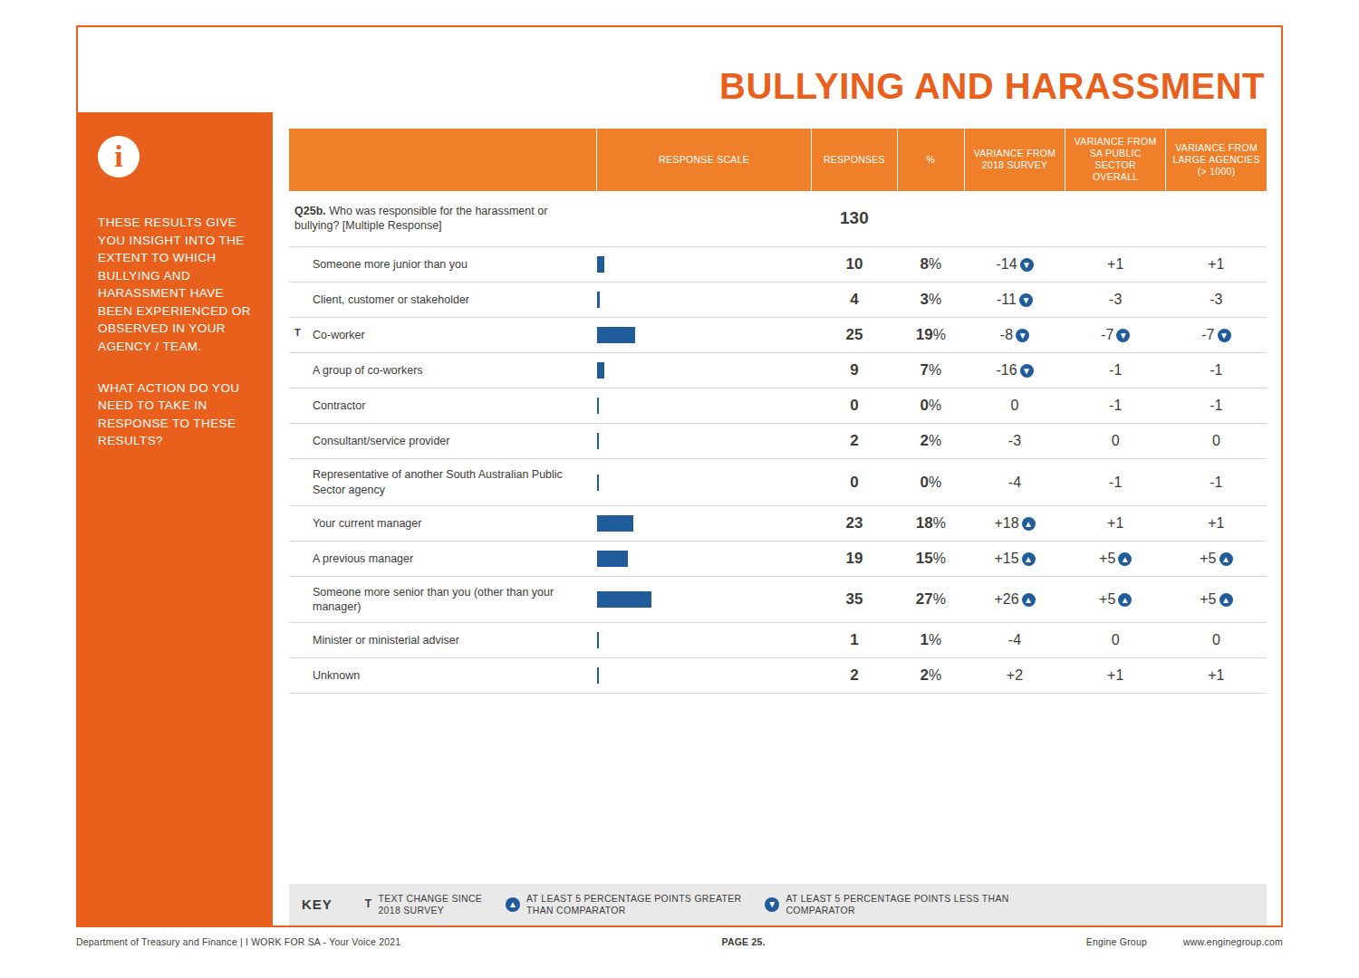Bullying and Harassment
i
These results give you insight into the extent to which bullying and harassment have been experienced or observed in your agency / team.
What action do you need to take in response to these results?
| | Response Scale | Responses | % | Variance from 2018 Survey | Variance from SA Public Sector Overall | Variance from Large Agencies (> 1000) |
| --- | --- | --- | --- | --- | --- | --- |
| Q25b. Who was responsible for the harassment or bullying? [Multiple Response] | | 130 | | | | |
| Someone more junior than you | | 10 | 8 % | -14 ▼ | +1 | +1 |
| Client, customer or stakeholder | | 4 | 3 % | -11 ▼ | -3 | -3 |
| T Co-worker | | 25 | 19 % | -8 ▼ | -7 ▼ | -7 ▼ |
| A group of co-workers | | 9 | 7 % | -16 ▼ | -1 | -1 |
| Contractor | | 0 | 0 % | 0 | -1 | -1 |
| Consultant/service provider | | 2 | 2 % | -3 | 0 | 0 |
| Representative of another South Australian Public Sector agency | | 0 | 0 % | -4 | -1 | -1 |
| Your current manager | | 23 | 18 % | +18 ▲ | +1 | +1 |
| A previous manager | | 19 | 15 % | +15 ▲ | +5 ▲ | +5 ▲ |
| Someone more senior than you (other than your manager) | | 35 | 27 % | +26 ▲ | +5 ▲ | +5 ▲ |
| Minister or ministerial adviser | | 1 | 1 % | -4 | 0 | 0 |
| Unknown | | 2 | 2 % | +2 | +1 | +1 |
KEY TText change since
2018 survey ▲At least 5 percentage points greater
than comparator ▼At least 5 percentage points less than
comparator
Department of Treasury and Finance | I WORK FOR SA - Your Voice 2021
PAGE 25.
Engine Group www.enginegroup.com